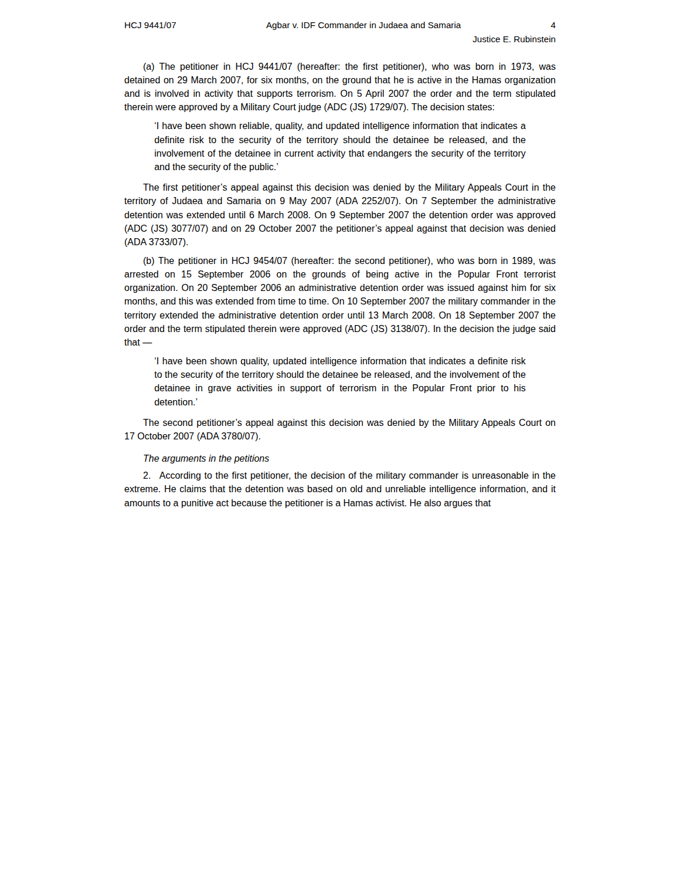HCJ 9441/07 Agbar v. IDF Commander in Judaea and Samaria 4
Justice E. Rubinstein
(a) The petitioner in HCJ 9441/07 (hereafter: the first petitioner), who was born in 1973, was detained on 29 March 2007, for six months, on the ground that he is active in the Hamas organization and is involved in activity that supports terrorism. On 5 April 2007 the order and the term stipulated therein were approved by a Military Court judge (ADC (JS) 1729/07). The decision states:
‘I have been shown reliable, quality, and updated intelligence information that indicates a definite risk to the security of the territory should the detainee be released, and the involvement of the detainee in current activity that endangers the security of the territory and the security of the public.’
The first petitioner’s appeal against this decision was denied by the Military Appeals Court in the territory of Judaea and Samaria on 9 May 2007 (ADA 2252/07). On 7 September the administrative detention was extended until 6 March 2008. On 9 September 2007 the detention order was approved (ADC (JS) 3077/07) and on 29 October 2007 the petitioner’s appeal against that decision was denied (ADA 3733/07).
(b) The petitioner in HCJ 9454/07 (hereafter: the second petitioner), who was born in 1989, was arrested on 15 September 2006 on the grounds of being active in the Popular Front terrorist organization. On 20 September 2006 an administrative detention order was issued against him for six months, and this was extended from time to time. On 10 September 2007 the military commander in the territory extended the administrative detention order until 13 March 2008. On 18 September 2007 the order and the term stipulated therein were approved (ADC (JS) 3138/07). In the decision the judge said that —
‘I have been shown quality, updated intelligence information that indicates a definite risk to the security of the territory should the detainee be released, and the involvement of the detainee in grave activities in support of terrorism in the Popular Front prior to his detention.’
The second petitioner’s appeal against this decision was denied by the Military Appeals Court on 17 October 2007 (ADA 3780/07).
The arguments in the petitions
2. According to the first petitioner, the decision of the military commander is unreasonable in the extreme. He claims that the detention was based on old and unreliable intelligence information, and it amounts to a punitive act because the petitioner is a Hamas activist. He also argues that